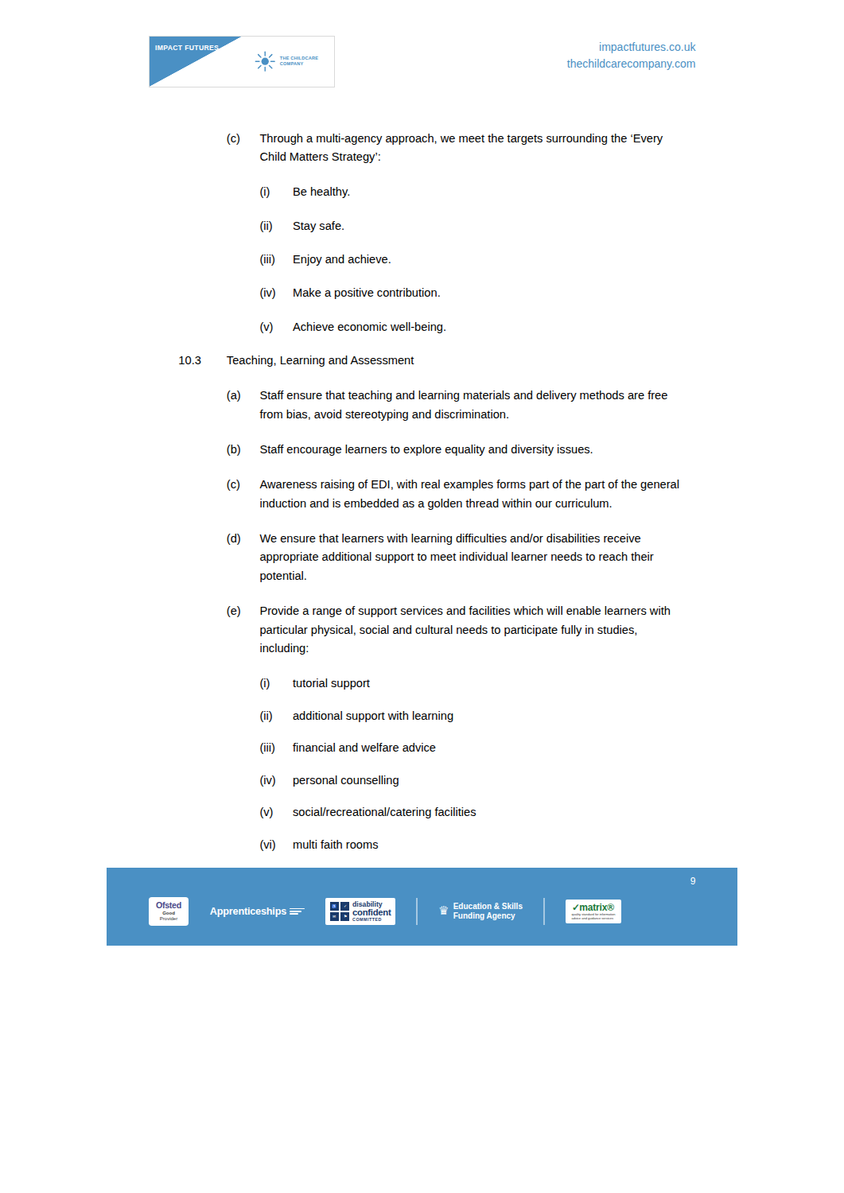IMPACT FUTURES
THE CHILDCARE
COMPANY
impactfutures.co.uk
thechildcarecompany.com
(c)
Through a multi-agency approach, we meet the targets surrounding the ‘Every Child Matters Strategy’:
(i)
Be healthy.
(ii)
Stay safe.
(iii)
Enjoy and achieve.
(iv)
Make a positive contribution.
(v)
Achieve economic well-being.
10.3
Teaching, Learning and Assessment
(a)
Staff ensure that teaching and learning materials and delivery methods are free from bias, avoid stereotyping and discrimination.
(b)
Staff encourage learners to explore equality and diversity issues.
(c)
Awareness raising of EDI, with real examples forms part of the part of the general induction and is embedded as a golden thread within our curriculum.
(d)
We ensure that learners with learning difficulties and/or disabilities receive appropriate additional support to meet individual learner needs to reach their potential.
(e)
Provide a range of support services and facilities which will enable learners with particular physical, social and cultural needs to participate fully in studies, including:
(i)
tutorial support
(ii)
additional support with learning
(iii)
financial and welfare advice
(iv)
personal counselling
(v)
social/recreational/catering facilities
(vi)
multi faith rooms
9
Ofsted
Good
Provider
Apprenticeships
♿
✓
✉
⚑
disability
confident
COMMITTED
♛
Education & Skills
Funding Agency
✓matrix®
quality standard for information
advice and guidance services